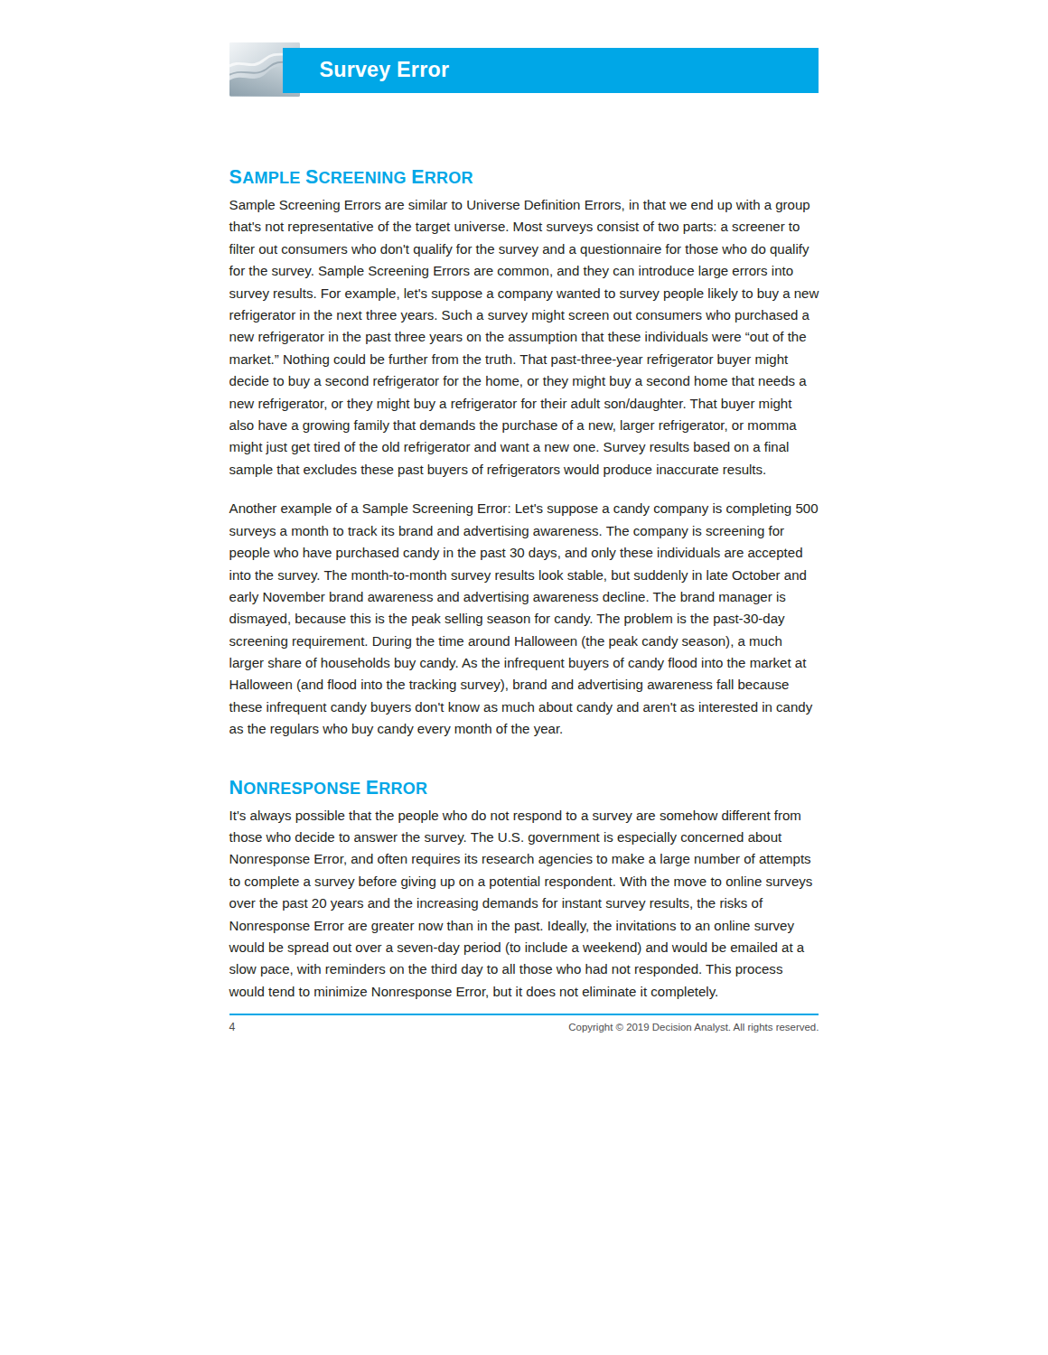Survey Error
SAMPLE SCREENING ERROR
Sample Screening Errors are similar to Universe Definition Errors, in that we end up with a group that's not representative of the target universe. Most surveys consist of two parts: a screener to filter out consumers who don't qualify for the survey and a questionnaire for those who do qualify for the survey. Sample Screening Errors are common, and they can introduce large errors into survey results. For example, let's suppose a company wanted to survey people likely to buy a new refrigerator in the next three years. Such a survey might screen out consumers who purchased a new refrigerator in the past three years on the assumption that these individuals were “out of the market.” Nothing could be further from the truth. That past-three-year refrigerator buyer might decide to buy a second refrigerator for the home, or they might buy a second home that needs a new refrigerator, or they might buy a refrigerator for their adult son/daughter. That buyer might also have a growing family that demands the purchase of a new, larger refrigerator, or momma might just get tired of the old refrigerator and want a new one. Survey results based on a final sample that excludes these past buyers of refrigerators would produce inaccurate results.
Another example of a Sample Screening Error: Let's suppose a candy company is completing 500 surveys a month to track its brand and advertising awareness. The company is screening for people who have purchased candy in the past 30 days, and only these individuals are accepted into the survey. The month-to-month survey results look stable, but suddenly in late October and early November brand awareness and advertising awareness decline. The brand manager is dismayed, because this is the peak selling season for candy. The problem is the past-30-day screening requirement. During the time around Halloween (the peak candy season), a much larger share of households buy candy. As the infrequent buyers of candy flood into the market at Halloween (and flood into the tracking survey), brand and advertising awareness fall because these infrequent candy buyers don't know as much about candy and aren't as interested in candy as the regulars who buy candy every month of the year.
NONRESPONSE ERROR
It's always possible that the people who do not respond to a survey are somehow different from those who decide to answer the survey. The U.S. government is especially concerned about Nonresponse Error, and often requires its research agencies to make a large number of attempts to complete a survey before giving up on a potential respondent. With the move to online surveys over the past 20 years and the increasing demands for instant survey results, the risks of Nonresponse Error are greater now than in the past. Ideally, the invitations to an online survey would be spread out over a seven-day period (to include a weekend) and would be emailed at a slow pace, with reminders on the third day to all those who had not responded. This process would tend to minimize Nonresponse Error, but it does not eliminate it completely.
4 Copyright © 2019 Decision Analyst. All rights reserved.